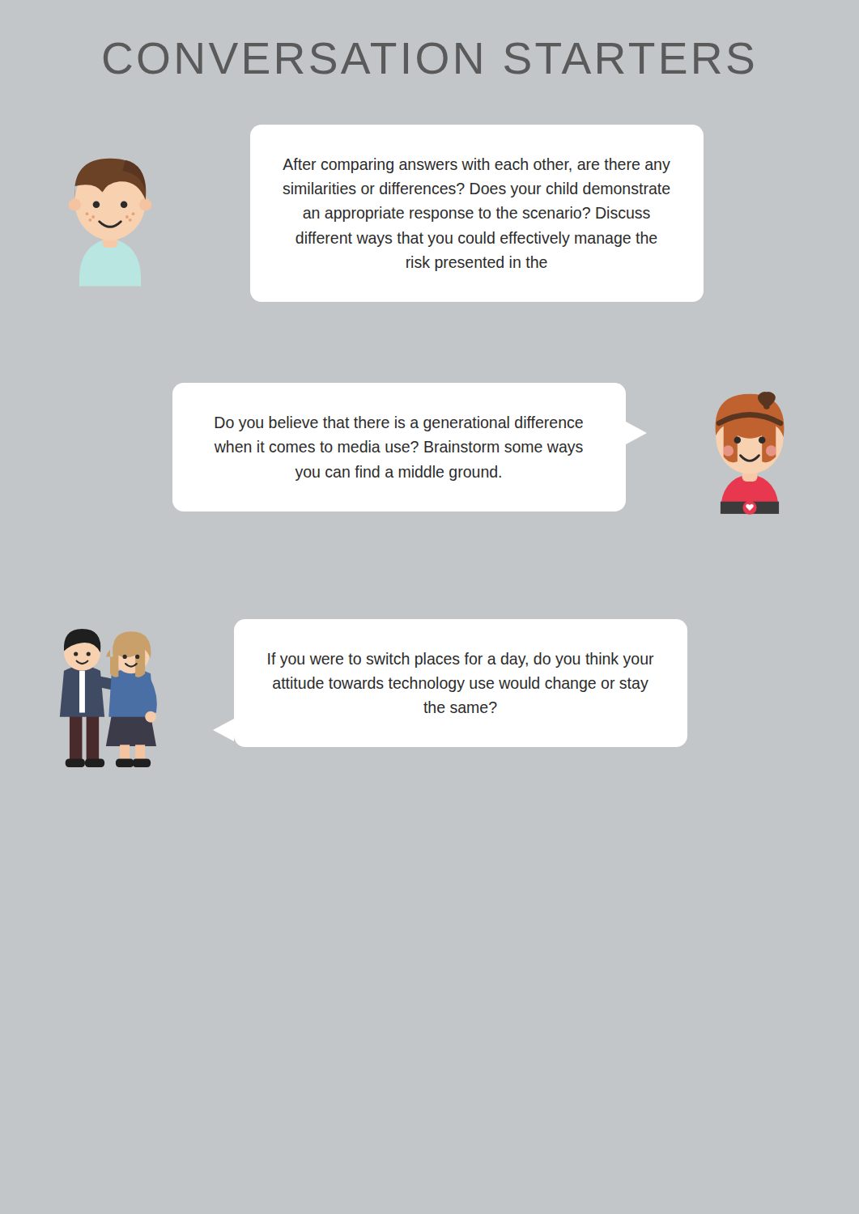Conversation Starters
After comparing answers with each other, are there any similarities or differences? Does your child demonstrate an appropriate response to the scenario? Discuss different ways that you could effectively manage the risk presented in the
Do you believe that there is a generational difference when it comes to media use? Brainstorm some ways you can find a middle ground.
If you were to switch places for a day, do you think your attitude towards technology use would change or stay the same?